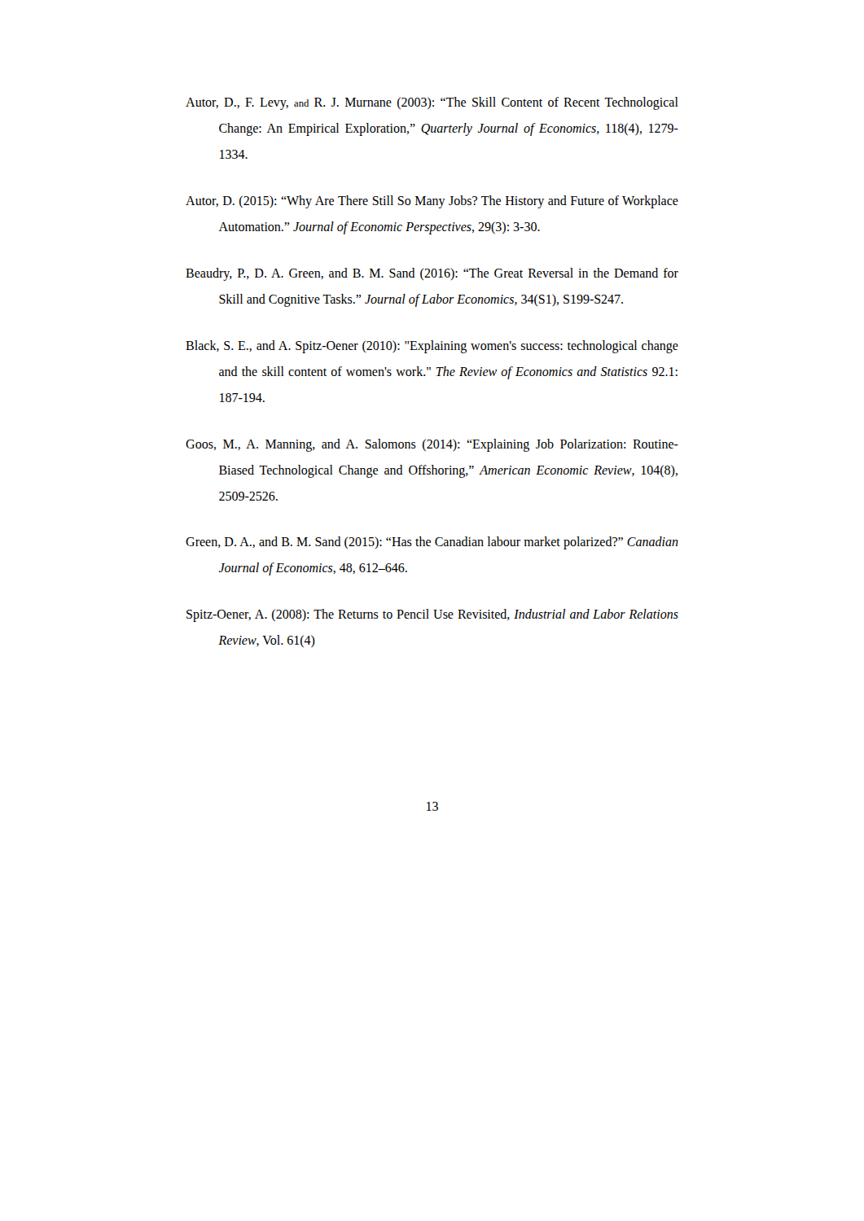Autor, D., F. Levy, and R. J. Murnane (2003): “The Skill Content of Recent Technological Change: An Empirical Exploration,” Quarterly Journal of Economics, 118(4), 1279- 1334.
Autor, D. (2015): “Why Are There Still So Many Jobs? The History and Future of Workplace Automation.” Journal of Economic Perspectives, 29(3): 3-30.
Beaudry, P., D. A. Green, and B. M. Sand (2016): “The Great Reversal in the Demand for Skill and Cognitive Tasks.” Journal of Labor Economics, 34(S1), S199-S247.
Black, S. E., and A. Spitz-Oener (2010): "Explaining women's success: technological change and the skill content of women's work." The Review of Economics and Statistics 92.1: 187-194.
Goos, M., A. Manning, and A. Salomons (2014): “Explaining Job Polarization: Routine-Biased Technological Change and Offshoring,” American Economic Review, 104(8), 2509-2526.
Green, D. A., and B. M. Sand (2015): “Has the Canadian labour market polarized?” Canadian Journal of Economics, 48, 612–646.
Spitz-Oener, A. (2008): The Returns to Pencil Use Revisited, Industrial and Labor Relations Review, Vol. 61(4)
13